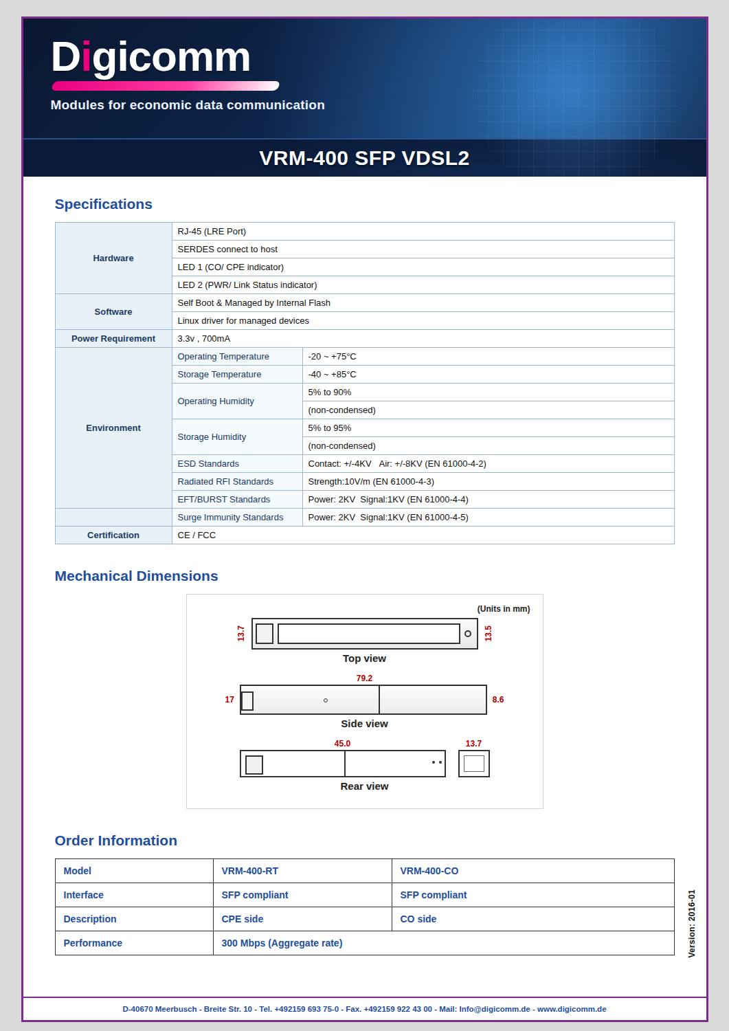Digicomm
Modules for economic data communication
VRM-400 SFP VDSL2
Specifications
| Hardware | RJ-45 (LRE Port) |
| SERDES connect to host |
| LED 1 (CO/ CPE indicator) |
| LED 2 (PWR/ Link Status indicator) |
| Software | Self Boot & Managed by Internal Flash |
| Linux driver for managed devices |
| Power Requirement | 3.3v , 700mA |
| Environment | Operating Temperature | -20 ~ +75°C |
| Storage Temperature | -40 ~ +85°C |
| Operating Humidity | 5% to 90% |
| (non-condensed) |
| Storage Humidity | 5% to 95% |
| (non-condensed) |
| ESD Standards | Contact: +/-4KV Air: +/-8KV (EN 61000-4-2) |
| Radiated RFI Standards | Strength:10V/m (EN 61000-4-3) |
| EFT/BURST Standards | Power: 2KV Signal:1KV (EN 61000-4-4) |
| | Surge Immunity Standards | Power: 2KV Signal:1KV (EN 61000-4-5) |
| Certification | CE / FCC |
Mechanical Dimensions
(Units in mm)
13.7
13.5
Top view
79.2
17
8.6
Side view
45.0 13.7
Rear view
Order Information
| Model | VRM-400-RT | VRM-400-CO |
| Interface | SFP compliant | SFP compliant |
| Description | CPE side | CO side |
| Performance | 300 Mbps (Aggregate rate) |
Version: 2016-01
D-40670 Meerbusch - Breite Str. 10 - Tel. +492159 693 75-0 - Fax. +492159 922 43 00 - Mail: Info@digicomm.de - www.digicomm.de